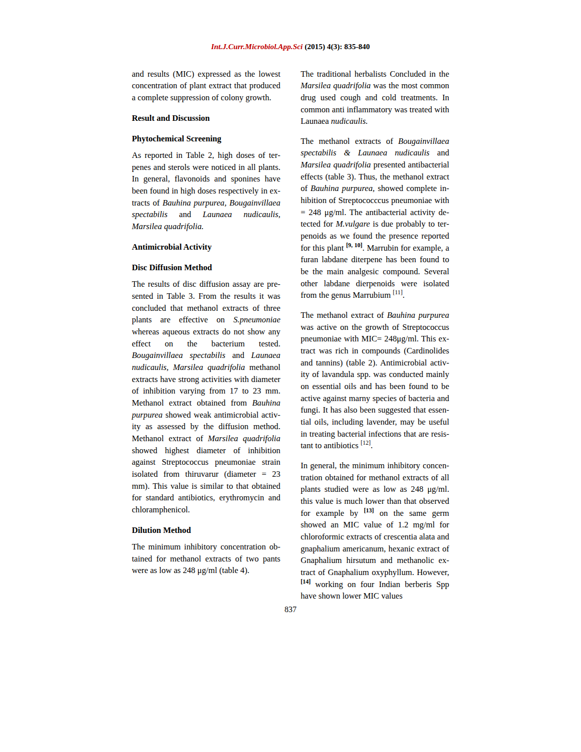Int.J.Curr.Microbiol.App.Sci (2015) 4(3): 835-840
and results (MIC) expressed as the lowest concentration of plant extract that produced a complete suppression of colony growth.
Result and Discussion
Phytochemical Screening
As reported in Table 2, high doses of terpenes and sterols were noticed in all plants. In general, flavonoids and sponines have been found in high doses respectively in extracts of Bauhina purpurea, Bougainvillaea spectabilis and Launaea nudicaulis, Marsilea quadrifolia.
Antimicrobial Activity
Disc Diffusion Method
The results of disc diffusion assay are presented in Table 3. From the results it was concluded that methanol extracts of three plants are effective on S.pneumoniae whereas aqueous extracts do not show any effect on the bacterium tested. Bougainvillaea spectabilis and Launaea nudicaulis, Marsilea quadrifolia methanol extracts have strong activities with diameter of inhibition varying from 17 to 23 mm. Methanol extract obtained from Bauhina purpurea showed weak antimicrobial activity as assessed by the diffusion method. Methanol extract of Marsilea quadrifolia showed highest diameter of inhibition against Streptococcus pneumoniae strain isolated from thiruvarur (diameter = 23 mm). This value is similar to that obtained for standard antibiotics, erythromycin and chloramphenicol.
Dilution Method
The minimum inhibitory concentration obtained for methanol extracts of two pants were as low as 248 μg/ml (table 4).
The traditional herbalists Concluded in the Marsilea quadrifolia was the most common drug used cough and cold treatments. In common anti inflammatory was treated with Launaea nudicaulis.
The methanol extracts of Bougainvillaea spectabilis & Launaea nudicaulis and Marsilea quadrifolia presented antibacterial effects (table 3). Thus, the methanol extract of Bauhina purpurea, showed complete inhibition of Streptococccus pneumoniae with = 248 μg/ml. The antibacterial activity detected for M.vulgare is due probably to terpenoids as we found the presence reported for this plant [9, 10]. Marrubin for example, a furan labdane diterpene has been found to be the main analgesic compound. Several other labdane dierpenoids were isolated from the genus Marrubium [11].
The methanol extract of Bauhina purpurea was active on the growth of Streptococcus pneumoniae with MIC= 248μg/ml. This extract was rich in compounds (Cardinolides and tannins) (table 2). Antimicrobial activity of lavandula spp. was conducted mainly on essential oils and has been found to be active against marny species of bacteria and fungi. It has also been suggested that essential oils, including lavender, may be useful in treating bacterial infections that are resistant to antibiotics [12].
In general, the minimum inhibitory concentration obtained for methanol extracts of all plants studied were as low as 248 μg/ml. this value is much lower than that observed for example by [13] on the same germ showed an MIC value of 1.2 mg/ml for chloroformic extracts of crescentia alata and gnaphalium americanum, hexanic extract of Gnaphalium hirsutum and methanolic extract of Gnaphalium oxyphyllum. However, [14] working on four Indian berberis Spp have shown lower MIC values
837